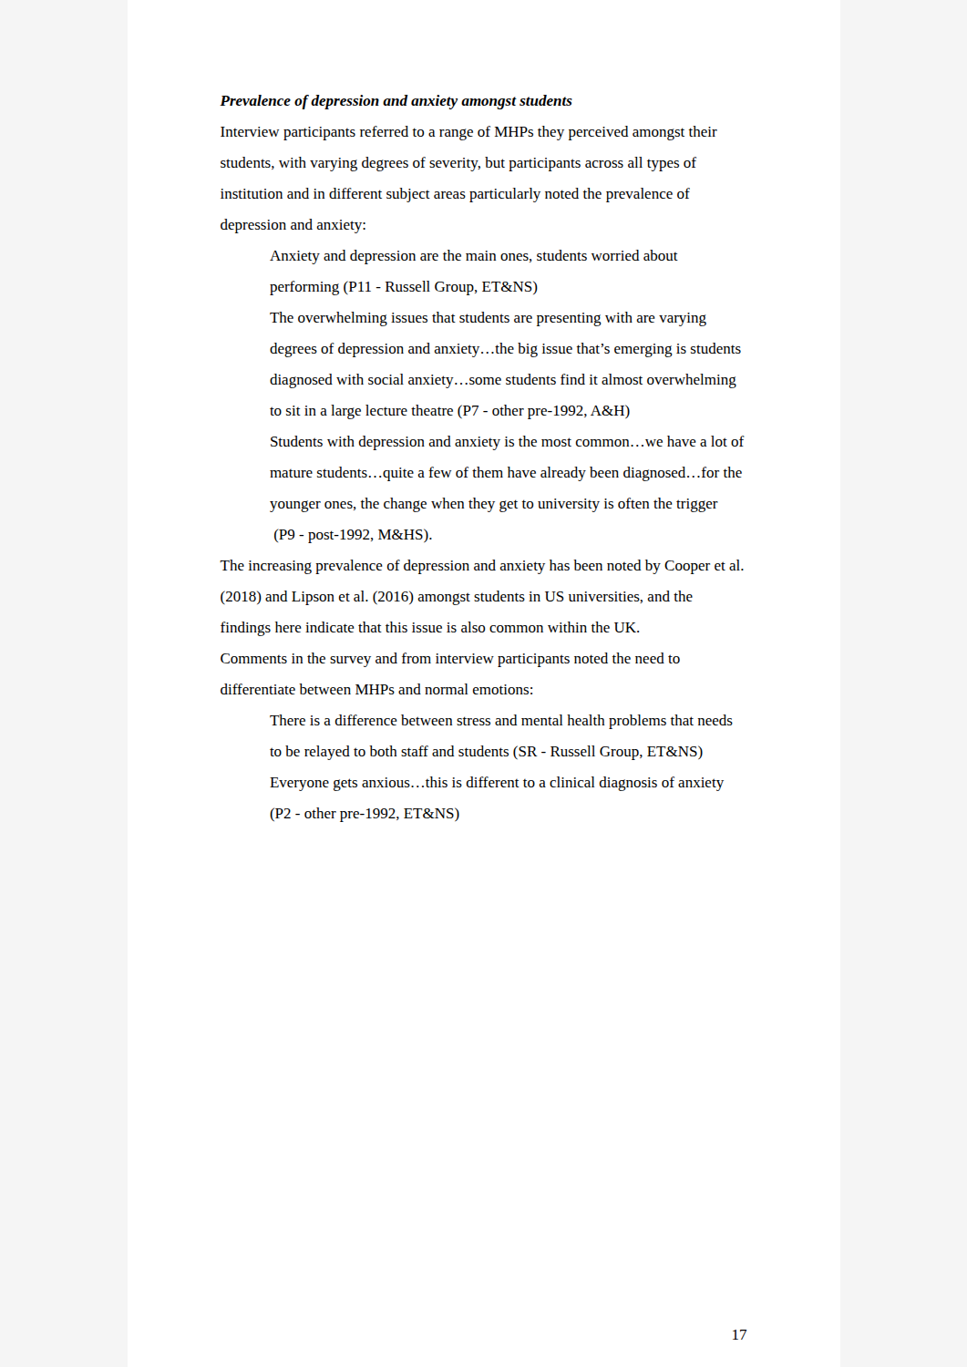Prevalence of depression and anxiety amongst students
Interview participants referred to a range of MHPs they perceived amongst their students, with varying degrees of severity, but participants across all types of institution and in different subject areas particularly noted the prevalence of depression and anxiety:
Anxiety and depression are the main ones, students worried about performing (P11 - Russell Group, ET&NS)
The overwhelming issues that students are presenting with are varying degrees of depression and anxiety…the big issue that’s emerging is students diagnosed with social anxiety…some students find it almost overwhelming to sit in a large lecture theatre (P7 - other pre-1992, A&H)
Students with depression and anxiety is the most common…we have a lot of mature students…quite a few of them have already been diagnosed…for the younger ones, the change when they get to university is often the trigger
(P9 - post-1992, M&HS).
The increasing prevalence of depression and anxiety has been noted by Cooper et al. (2018) and Lipson et al. (2016) amongst students in US universities, and the findings here indicate that this issue is also common within the UK.
Comments in the survey and from interview participants noted the need to differentiate between MHPs and normal emotions:
There is a difference between stress and mental health problems that needs to be relayed to both staff and students (SR - Russell Group, ET&NS)
Everyone gets anxious…this is different to a clinical diagnosis of anxiety (P2 - other pre-1992, ET&NS)
17